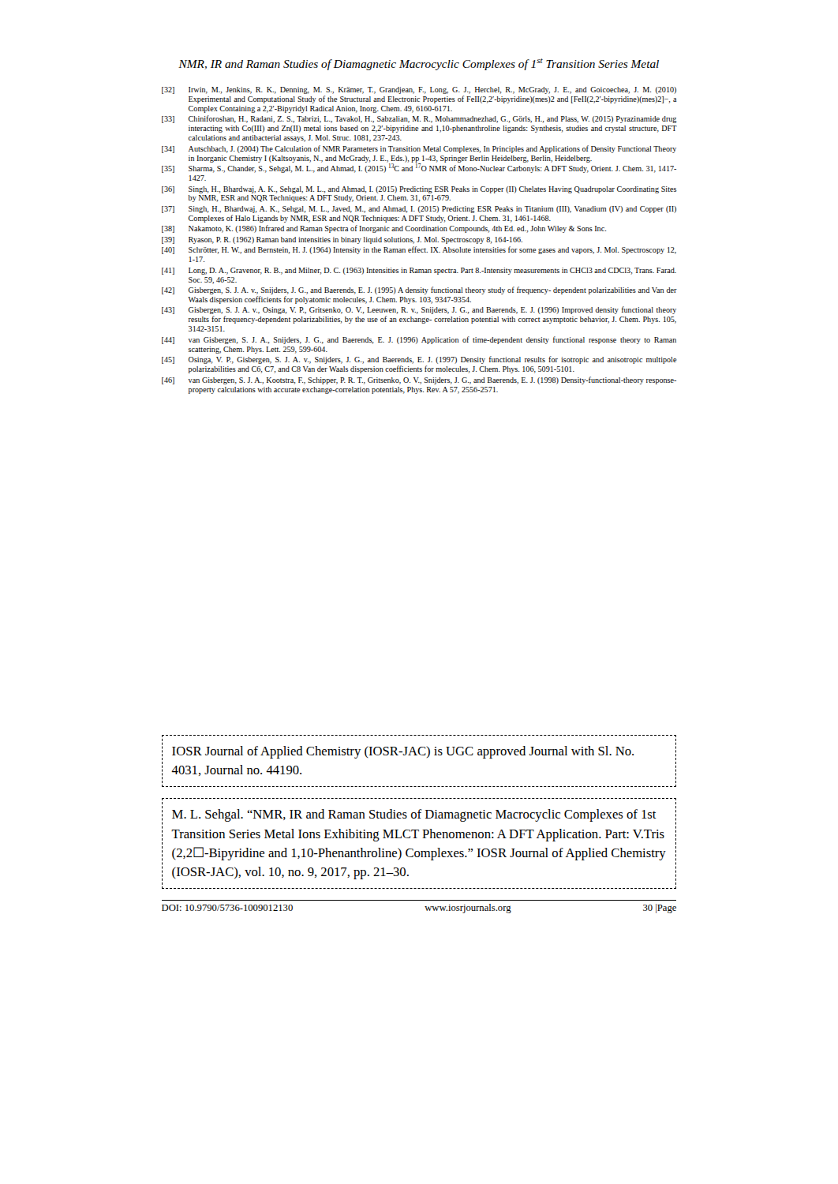NMR, IR and Raman Studies of Diamagnetic Macrocyclic Complexes of 1st Transition Series Metal
| [32] | Irwin, M., Jenkins, R. K., Denning, M. S., Krämer, T., Grandjean, F., Long, G. J., Herchel, R., McGrady, J. E., and Goicoechea, J. M. (2010) Experimental and Computational Study of the Structural and Electronic Properties of FeII(2,2′-bipyridine)(mes)2 and [FeII(2,2′-bipyridine)(mes)2]−, a Complex Containing a 2,2′-Bipyridyl Radical Anion, Inorg. Chem. 49, 6160-6171. |
| [33] | Chiniforoshan, H., Radani, Z. S., Tabrizi, L., Tavakol, H., Sabzalian, M. R., Mohammadnezhad, G., Görls, H., and Plass, W. (2015) Pyrazinamide drug interacting with Co(III) and Zn(II) metal ions based on 2,2′-bipyridine and 1,10-phenanthroline ligands: Synthesis, studies and crystal structure, DFT calculations and antibacterial assays, J. Mol. Struc. 1081, 237-243. |
| [34] | Autschbach, J. (2004) The Calculation of NMR Parameters in Transition Metal Complexes, In Principles and Applications of Density Functional Theory in Inorganic Chemistry I (Kaltsoyanis, N., and McGrady, J. E., Eds.), pp 1-43, Springer Berlin Heidelberg, Berlin, Heidelberg. |
| [35] | Sharma, S., Chander, S., Sehgal, M. L., and Ahmad, I. (2015) 13 C and 17 O NMR of Mono-Nuclear Carbonyls: A DFT Study, Orient. J. Chem. 31, 1417-1427. |
| [36] | Singh, H., Bhardwaj, A. K., Sehgal, M. L., and Ahmad, I. (2015) Predicting ESR Peaks in Copper (II) Chelates Having Quadrupolar Coordinating Sites by NMR, ESR and NQR Techniques: A DFT Study, Orient. J. Chem. 31, 671-679. |
| [37] | Singh, H., Bhardwaj, A. K., Sehgal, M. L., Javed, M., and Ahmad, I. (2015) Predicting ESR Peaks in Titanium (III), Vanadium (IV) and Copper (II) Complexes of Halo Ligands by NMR, ESR and NQR Techniques: A DFT Study, Orient. J. Chem. 31, 1461-1468. |
| [38] | Nakamoto, K. (1986) Infrared and Raman Spectra of Inorganic and Coordination Compounds, 4th Ed. ed., John Wiley & Sons Inc. |
| [39] | Ryason, P. R. (1962) Raman band intensities in binary liquid solutions, J. Mol. Spectroscopy 8, 164-166. |
| [40] | Schrötter, H. W., and Bernstein, H. J. (1964) Intensity in the Raman effect. IX. Absolute intensities for some gases and vapors, J. Mol. Spectroscopy 12, 1-17. |
| [41] | Long, D. A., Gravenor, R. B., and Milner, D. C. (1963) Intensities in Raman spectra. Part 8.-Intensity measurements in CHCl3 and CDCl3, Trans. Farad. Soc. 59, 46-52. |
| [42] | Gisbergen, S. J. A. v., Snijders, J. G., and Baerends, E. J. (1995) A density functional theory study of frequency- dependent polarizabilities and Van der Waals dispersion coefficients for polyatomic molecules, J. Chem. Phys. 103, 9347-9354. |
| [43] | Gisbergen, S. J. A. v., Osinga, V. P., Gritsenko, O. V., Leeuwen, R. v., Snijders, J. G., and Baerends, E. J. (1996) Improved density functional theory results for frequency-dependent polarizabilities, by the use of an exchange- correlation potential with correct asymptotic behavior, J. Chem. Phys. 105, 3142-3151. |
| [44] | van Gisbergen, S. J. A., Snijders, J. G., and Baerends, E. J. (1996) Application of time-dependent density functional response theory to Raman scattering, Chem. Phys. Lett. 259, 599-604. |
| [45] | Osinga, V. P., Gisbergen, S. J. A. v., Snijders, J. G., and Baerends, E. J. (1997) Density functional results for isotropic and anisotropic multipole polarizabilities and C6, C7, and C8 Van der Waals dispersion coefficients for molecules, J. Chem. Phys. 106, 5091-5101. |
| [46] | van Gisbergen, S. J. A., Kootstra, F., Schipper, P. R. T., Gritsenko, O. V., Snijders, J. G., and Baerends, E. J. (1998) Density-functional-theory response-property calculations with accurate exchange-correlation potentials, Phys. Rev. A 57, 2556-2571. |
IOSR Journal of Applied Chemistry (IOSR-JAC) is UGC approved Journal with Sl. No. 4031, Journal no. 44190.
M. L. Sehgal. “NMR, IR and Raman Studies of Diamagnetic Macrocyclic Complexes of 1st Transition Series Metal Ions Exhibiting MLCT Phenomenon: A DFT Application. Part: V.Tris (2,2☐-Bipyridine and 1,10-Phenanthroline) Complexes.” IOSR Journal of Applied Chemistry (IOSR-JAC), vol. 10, no. 9, 2017, pp. 21–30.
DOI: 10.9790/5736-1009012130
www.iosrjournals.org
30 |Page